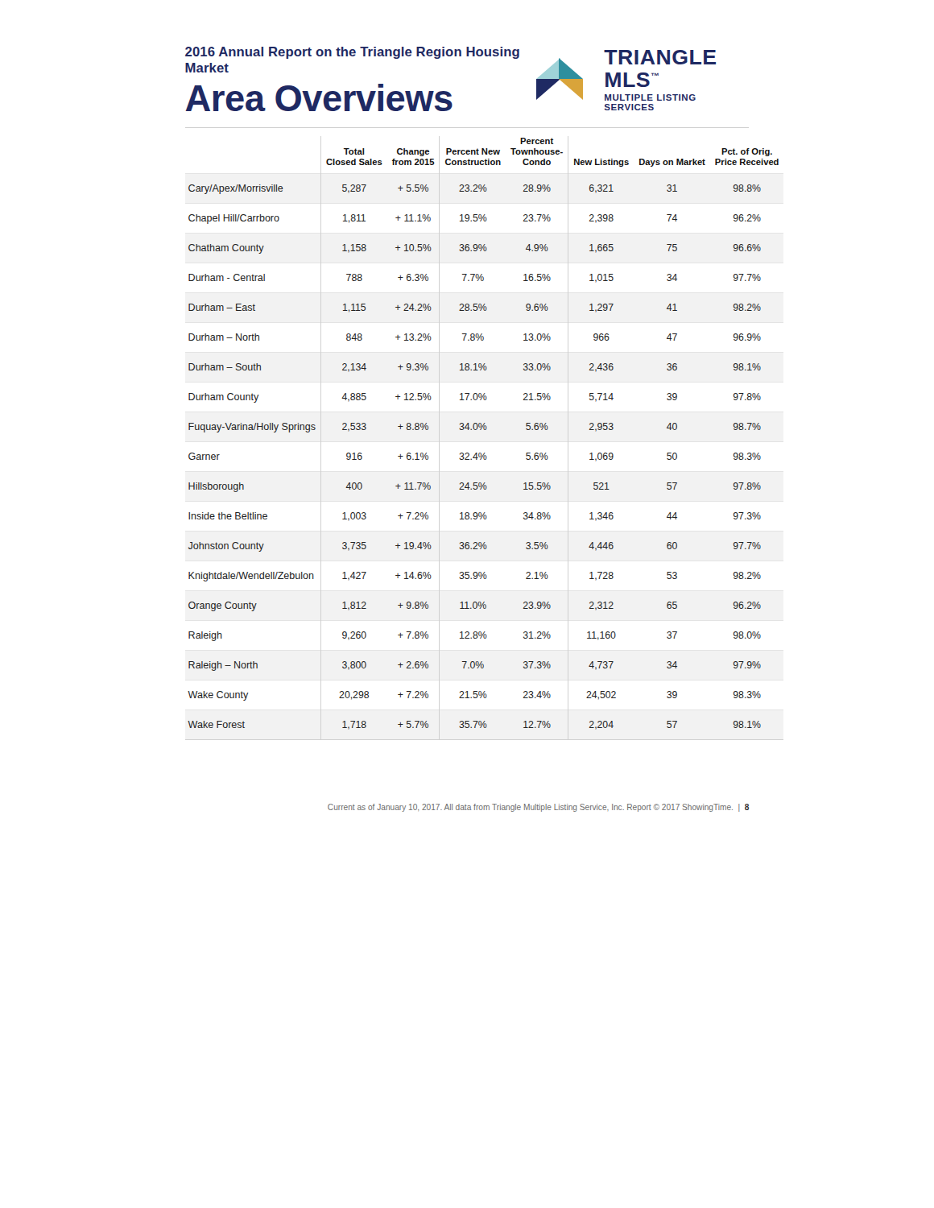2016 Annual Report on the Triangle Region Housing Market
Area Overviews
TRIANGLE MLS™
MULTIPLE LISTING SERVICES
| | Total Closed Sales | Change from 2015 | Percent New Construction | Percent Townhouse- Condo | New Listings | Days on Market | Pct. of Orig. Price Received |
| --- | --- | --- | --- | --- | --- | --- | --- |
| Cary/Apex/Morrisville | 5,287 | + 5.5% | 23.2% | 28.9% | 6,321 | 31 | 98.8% |
| Chapel Hill/Carrboro | 1,811 | + 11.1% | 19.5% | 23.7% | 2,398 | 74 | 96.2% |
| Chatham County | 1,158 | + 10.5% | 36.9% | 4.9% | 1,665 | 75 | 96.6% |
| Durham - Central | 788 | + 6.3% | 7.7% | 16.5% | 1,015 | 34 | 97.7% |
| Durham – East | 1,115 | + 24.2% | 28.5% | 9.6% | 1,297 | 41 | 98.2% |
| Durham – North | 848 | + 13.2% | 7.8% | 13.0% | 966 | 47 | 96.9% |
| Durham – South | 2,134 | + 9.3% | 18.1% | 33.0% | 2,436 | 36 | 98.1% |
| Durham County | 4,885 | + 12.5% | 17.0% | 21.5% | 5,714 | 39 | 97.8% |
| Fuquay-Varina/Holly Springs | 2,533 | + 8.8% | 34.0% | 5.6% | 2,953 | 40 | 98.7% |
| Garner | 916 | + 6.1% | 32.4% | 5.6% | 1,069 | 50 | 98.3% |
| Hillsborough | 400 | + 11.7% | 24.5% | 15.5% | 521 | 57 | 97.8% |
| Inside the Beltline | 1,003 | + 7.2% | 18.9% | 34.8% | 1,346 | 44 | 97.3% |
| Johnston County | 3,735 | + 19.4% | 36.2% | 3.5% | 4,446 | 60 | 97.7% |
| Knightdale/Wendell/Zebulon | 1,427 | + 14.6% | 35.9% | 2.1% | 1,728 | 53 | 98.2% |
| Orange County | 1,812 | + 9.8% | 11.0% | 23.9% | 2,312 | 65 | 96.2% |
| Raleigh | 9,260 | + 7.8% | 12.8% | 31.2% | 11,160 | 37 | 98.0% |
| Raleigh – North | 3,800 | + 2.6% | 7.0% | 37.3% | 4,737 | 34 | 97.9% |
| Wake County | 20,298 | + 7.2% | 21.5% | 23.4% | 24,502 | 39 | 98.3% |
| Wake Forest | 1,718 | + 5.7% | 35.7% | 12.7% | 2,204 | 57 | 98.1% |
Current as of January 10, 2017. All data from Triangle Multiple Listing Service, Inc. Report © 2017 ShowingTime. | 8